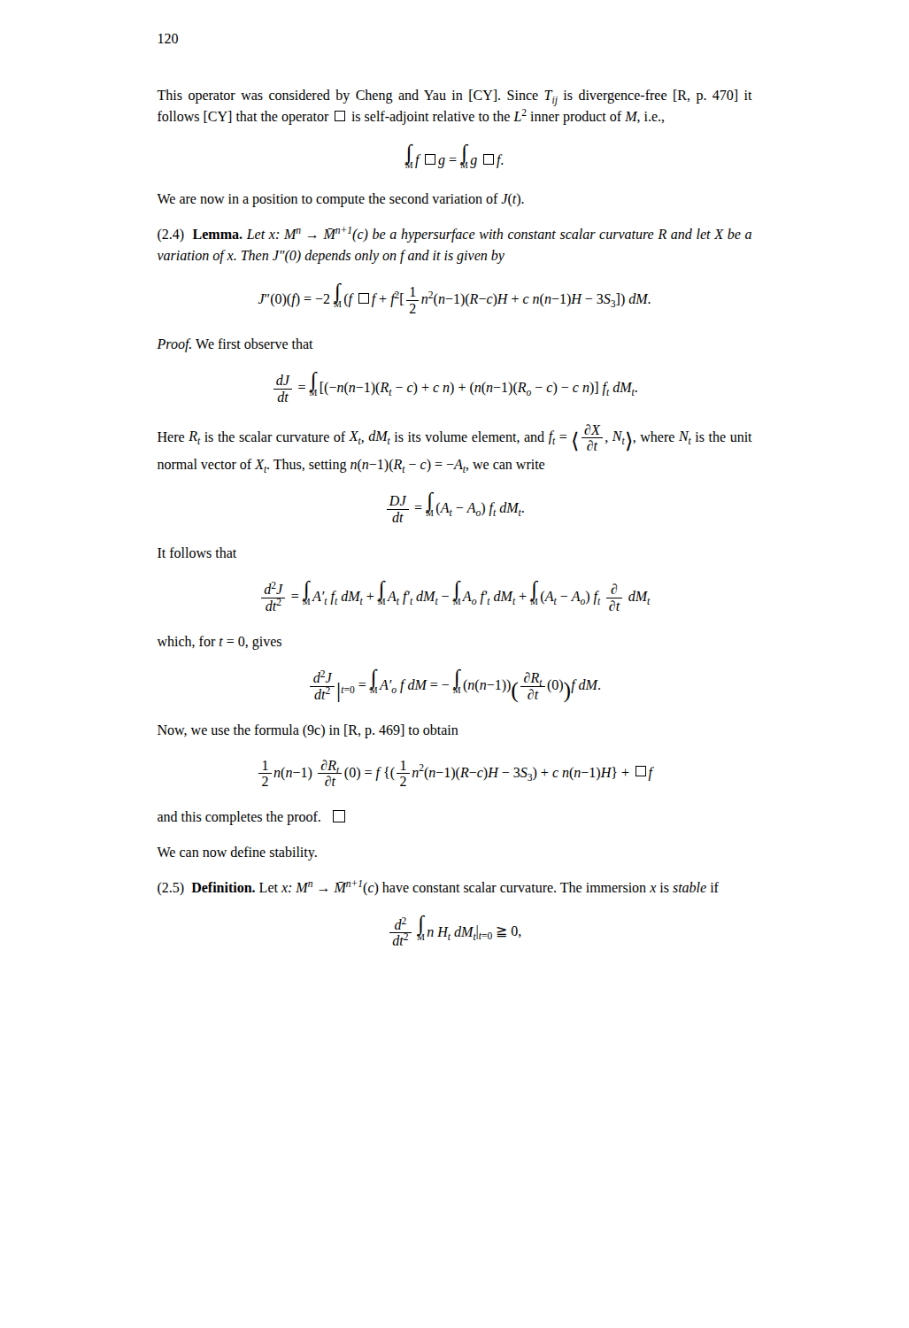120
This operator was considered by Cheng and Yau in [CY]. Since Tij is divergence-free [R, p. 470] it follows [CY] that the operator is self-adjoint relative to the L2 inner product of M, i.e.,
∫M f g = ∫M g f.
We are now in a position to compute the second variation of J(t).
(2.4) Lemma. Let x: Mn → M̄n+1(c) be a hypersurface with constant scalar curvature R and let X be a variation of x. Then J″(0) depends only on f and it is given by
J″(0)(f) = −2 ∫M(f f + f2[12 n2(n−1)(R−c)H + c n(n−1)H − 3S3]) dM.
Proof. We first observe that
dJ dt = ∫M[(−n(n−1)(Rt − c) + c n) + (n(n−1)(Ro − c) − c n)] ft dMt.
Here Rt is the scalar curvature of Xt, dMt is its volume element, and ft = ⟨∂X∂t, Nt⟩, where Nt is the unit normal vector of Xt. Thus, setting n(n−1)(Rt − c) = −At, we can write
DJ dt = ∫M(At − Ao) ft dMt.
It follows that
d2J dt2 = ∫M A′t ft dMt + ∫M At f′t dMt − ∫M Ao f′t dMt + ∫M(At − Ao) ft ∂∂t dMt
which, for t = 0, gives
d2J dt2|t=0 = ∫M A′o f dM = − ∫M(n(n−1))(∂Rt∂t(0)) f dM.
Now, we use the formula (9c) in [R, p. 469] to obtain
12 n(n−1) ∂Rt∂t(0) = f {(12 n2(n−1)(R−c)H − 3S3) + c n(n−1)H} + f
and this completes the proof.
We can now define stability.
(2.5) Definition. Let x: Mn → M̄n+1(c) have constant scalar curvature. The immersion x is stable if
d2 dt2 ∫M n Ht dMt|t=0 ≧ 0,